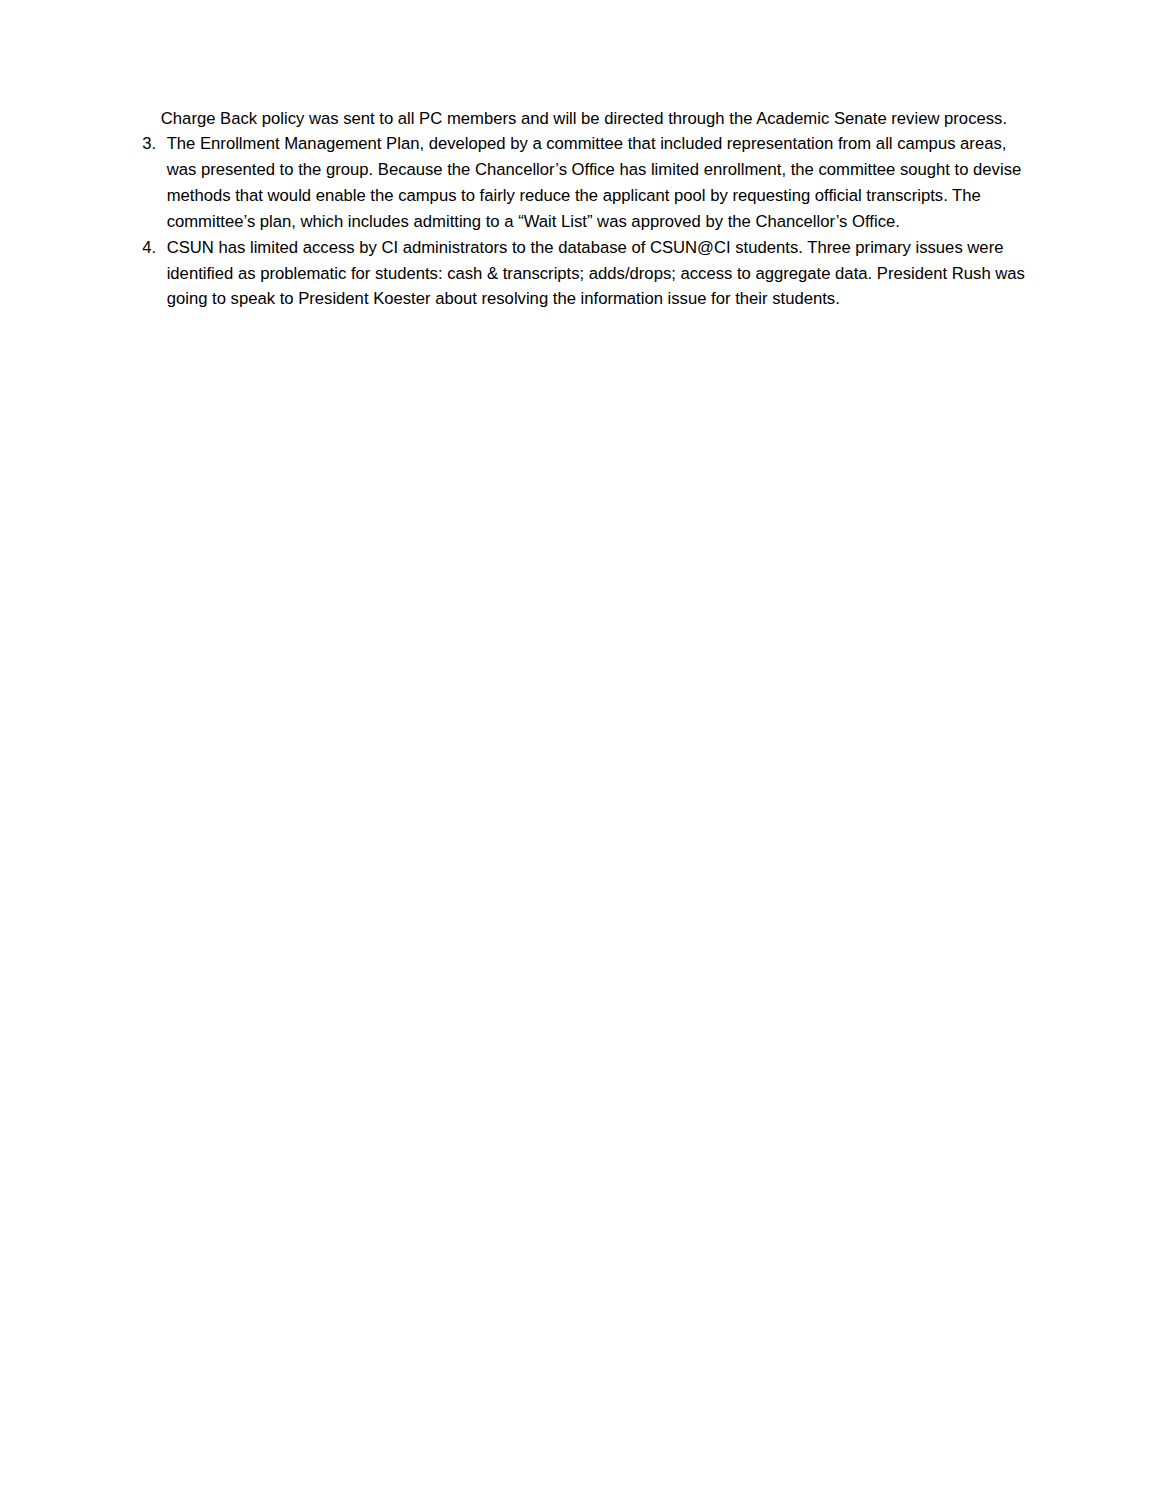Charge Back policy was sent to all PC members and will be directed through the Academic Senate review process.
The Enrollment Management Plan, developed by a committee that included representation from all campus areas, was presented to the group. Because the Chancellor’s Office has limited enrollment, the committee sought to devise methods that would enable the campus to fairly reduce the applicant pool by requesting official transcripts. The committee’s plan, which includes admitting to a “Wait List” was approved by the Chancellor’s Office.
CSUN has limited access by CI administrators to the database of CSUN@CI students. Three primary issues were identified as problematic for students: cash & transcripts; adds/drops; access to aggregate data. President Rush was going to speak to President Koester about resolving the information issue for their students.